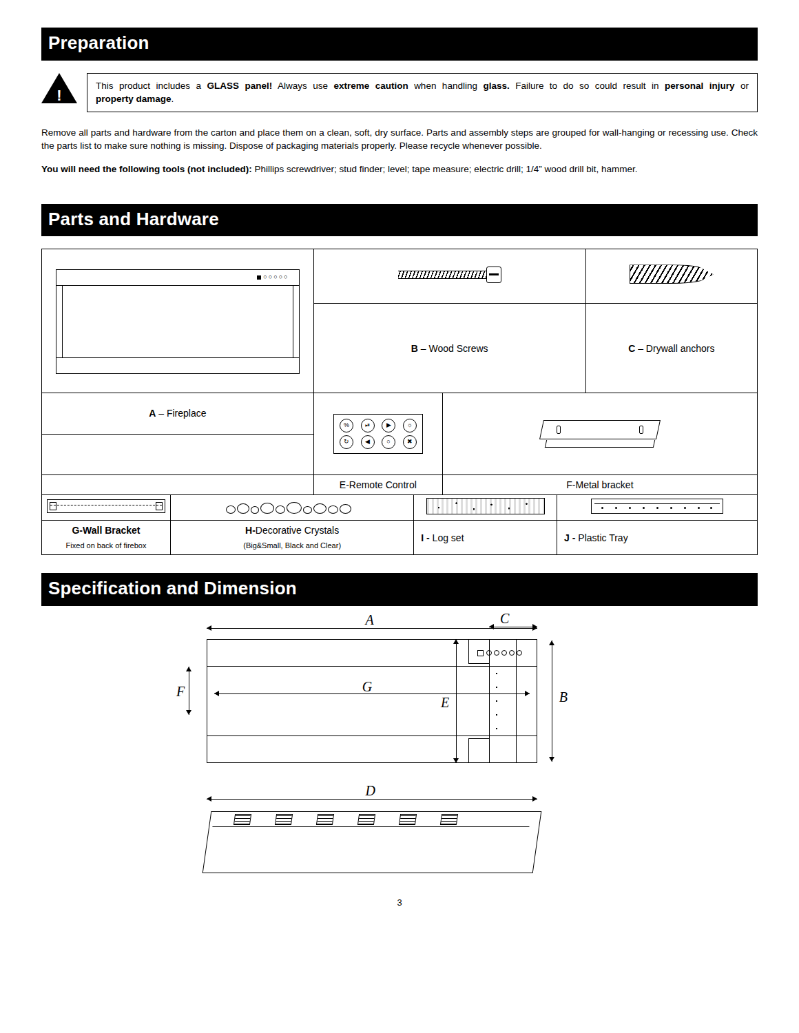Preparation
!
This product includes a GLASS panel! Always use extreme caution when handling glass. Failure to do so could result in personal injury or property damage.
Remove all parts and hardware from the carton and place them on a clean, soft, dry surface. Parts and assembly steps are grouped for wall-hanging or recessing use. Check the parts list to make sure nothing is missing. Dispose of packaging materials properly. Please recycle whenever possible.
You will need the following tools (not included): Phillips screwdriver; stud finder; level; tape measure; electric drill; 1/4” wood drill bit, hammer.
Parts and Hardware
| ○○○○○ | | |
| B – Wood Screws | C – Drywall anchors |
| A – Fireplace | % ⏯ ▶ ☼ ↻ ◀ ○ ✖ | |
| | E-Remote Control | F-Metal bracket |
| G-Wall Bracket Fixed on back of firebox | H- Decorative Crystals (Big&Small, Black and Clear) | I - Log set | J - Plastic Tray |
Specification and Dimension
A
F
G
B
C
E
D
3